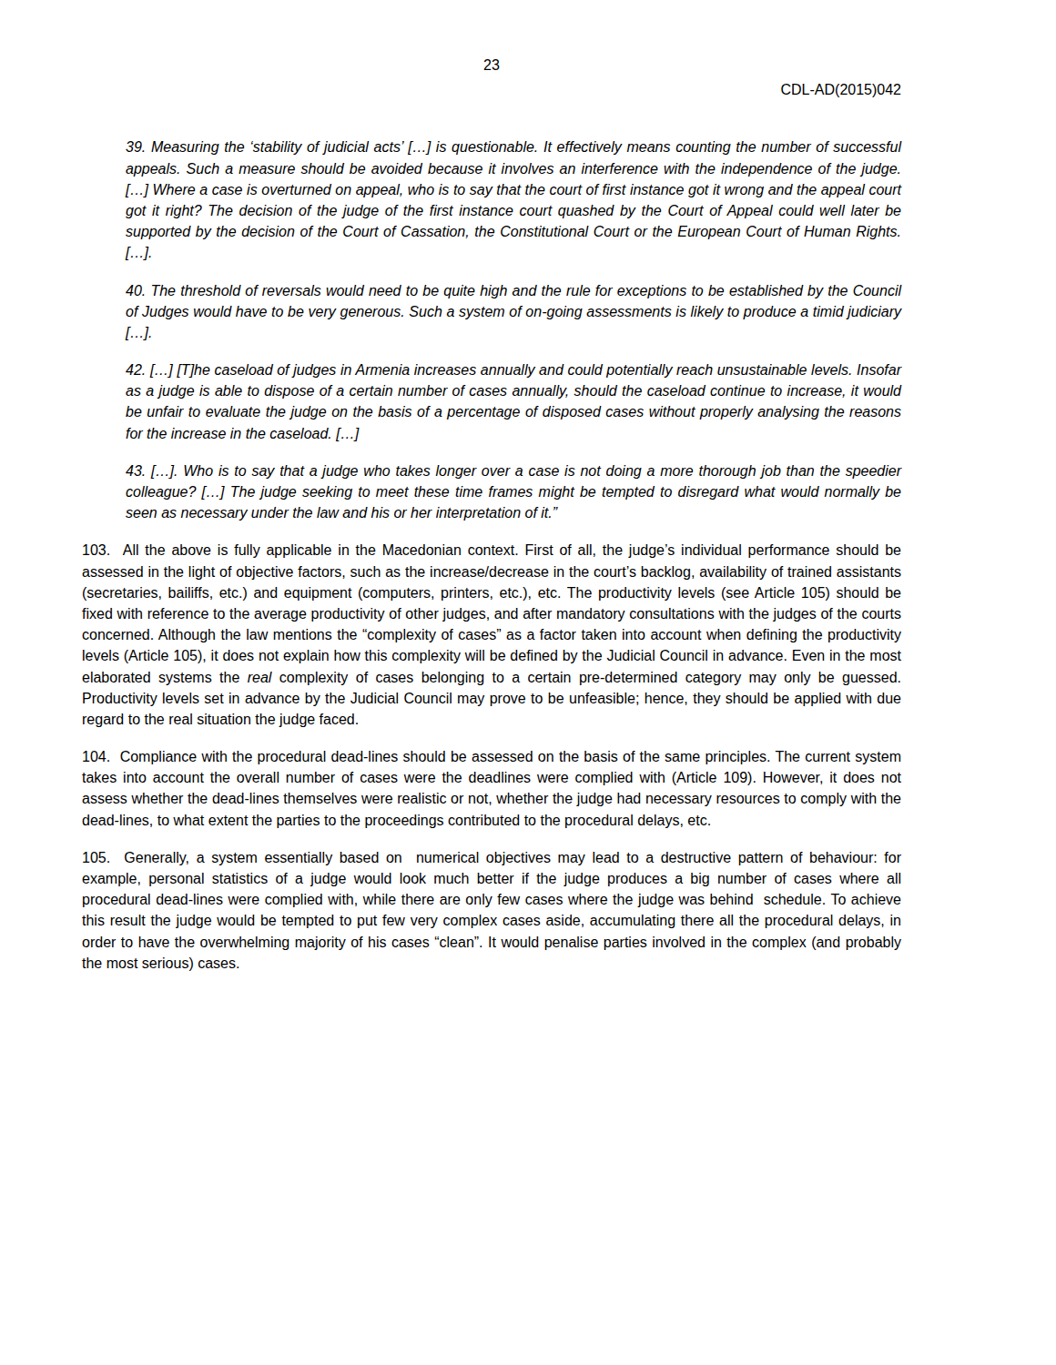23
CDL-AD(2015)042
39. Measuring the ‘stability of judicial acts’ […] is questionable. It effectively means counting the number of successful appeals. Such a measure should be avoided because it involves an interference with the independence of the judge. […] Where a case is overturned on appeal, who is to say that the court of first instance got it wrong and the appeal court got it right? The decision of the judge of the first instance court quashed by the Court of Appeal could well later be supported by the decision of the Court of Cassation, the Constitutional Court or the European Court of Human Rights. […].
40. The threshold of reversals would need to be quite high and the rule for exceptions to be established by the Council of Judges would have to be very generous. Such a system of on-going assessments is likely to produce a timid judiciary […].
42. […] [T]he caseload of judges in Armenia increases annually and could potentially reach unsustainable levels. Insofar as a judge is able to dispose of a certain number of cases annually, should the caseload continue to increase, it would be unfair to evaluate the judge on the basis of a percentage of disposed cases without properly analysing the reasons for the increase in the caseload. […]
43. […]. Who is to say that a judge who takes longer over a case is not doing a more thorough job than the speedier colleague? […] The judge seeking to meet these time frames might be tempted to disregard what would normally be seen as necessary under the law and his or her interpretation of it.”
103. All the above is fully applicable in the Macedonian context. First of all, the judge’s individual performance should be assessed in the light of objective factors, such as the increase/decrease in the court’s backlog, availability of trained assistants (secretaries, bailiffs, etc.) and equipment (computers, printers, etc.), etc. The productivity levels (see Article 105) should be fixed with reference to the average productivity of other judges, and after mandatory consultations with the judges of the courts concerned. Although the law mentions the “complexity of cases” as a factor taken into account when defining the productivity levels (Article 105), it does not explain how this complexity will be defined by the Judicial Council in advance. Even in the most elaborated systems the real complexity of cases belonging to a certain pre-determined category may only be guessed. Productivity levels set in advance by the Judicial Council may prove to be unfeasible; hence, they should be applied with due regard to the real situation the judge faced.
104. Compliance with the procedural dead-lines should be assessed on the basis of the same principles. The current system takes into account the overall number of cases were the deadlines were complied with (Article 109). However, it does not assess whether the dead-lines themselves were realistic or not, whether the judge had necessary resources to comply with the dead-lines, to what extent the parties to the proceedings contributed to the procedural delays, etc.
105. Generally, a system essentially based on numerical objectives may lead to a destructive pattern of behaviour: for example, personal statistics of a judge would look much better if the judge produces a big number of cases where all procedural dead-lines were complied with, while there are only few cases where the judge was behind schedule. To achieve this result the judge would be tempted to put few very complex cases aside, accumulating there all the procedural delays, in order to have the overwhelming majority of his cases “clean”. It would penalise parties involved in the complex (and probably the most serious) cases.